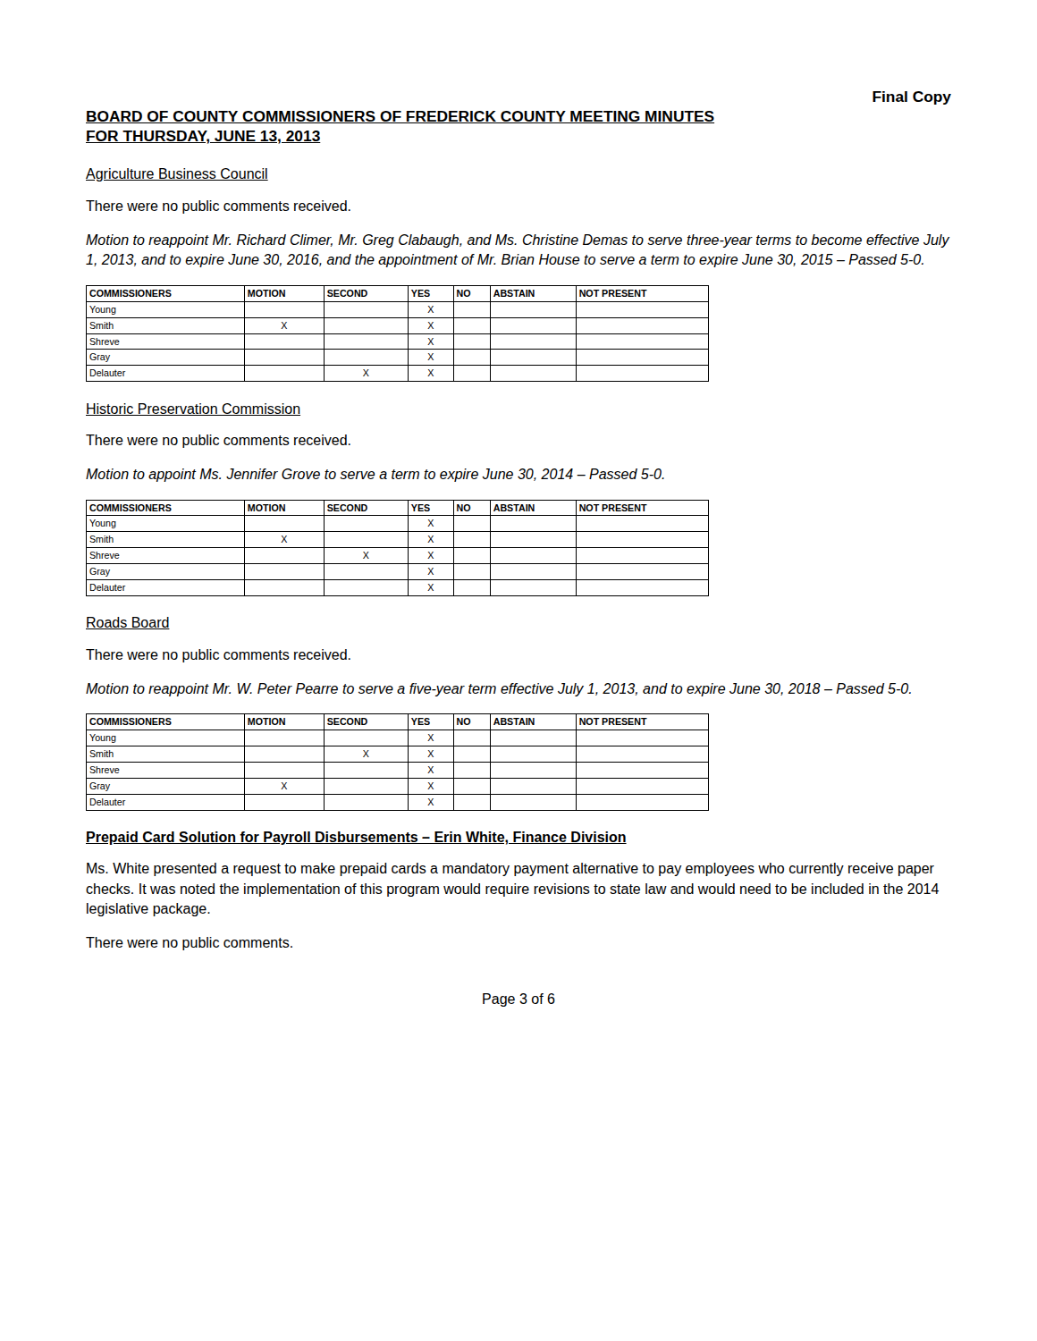Final Copy
BOARD OF COUNTY COMMISSIONERS OF FREDERICK COUNTY MEETING MINUTES
FOR THURSDAY, JUNE 13, 2013
Agriculture Business Council
There were no public comments received.
Motion to reappoint Mr. Richard Climer, Mr. Greg Clabaugh, and Ms. Christine Demas to serve three-year terms to become effective July 1, 2013, and to expire June 30, 2016, and the appointment of Mr. Brian House to serve a term to expire June 30, 2015 – Passed 5-0.
| COMMISSIONERS | MOTION | SECOND | YES | NO | ABSTAIN | NOT PRESENT |
| --- | --- | --- | --- | --- | --- | --- |
| Young | | | X | | | |
| Smith | X | | X | | | |
| Shreve | | | X | | | |
| Gray | | | X | | | |
| Delauter | | X | X | | | |
Historic Preservation Commission
There were no public comments received.
Motion to appoint Ms. Jennifer Grove to serve a term to expire June 30, 2014 – Passed 5-0.
| COMMISSIONERS | MOTION | SECOND | YES | NO | ABSTAIN | NOT PRESENT |
| --- | --- | --- | --- | --- | --- | --- |
| Young | | | X | | | |
| Smith | X | | X | | | |
| Shreve | | X | X | | | |
| Gray | | | X | | | |
| Delauter | | | X | | | |
Roads Board
There were no public comments received.
Motion to reappoint Mr. W. Peter Pearre to serve a five-year term effective July 1, 2013, and to expire June 30, 2018 – Passed 5-0.
| COMMISSIONERS | MOTION | SECOND | YES | NO | ABSTAIN | NOT PRESENT |
| --- | --- | --- | --- | --- | --- | --- |
| Young | | | X | | | |
| Smith | | X | X | | | |
| Shreve | | | X | | | |
| Gray | X | | X | | | |
| Delauter | | | X | | | |
Prepaid Card Solution for Payroll Disbursements – Erin White, Finance Division
Ms. White presented a request to make prepaid cards a mandatory payment alternative to pay employees who currently receive paper checks. It was noted the implementation of this program would require revisions to state law and would need to be included in the 2014 legislative package.
There were no public comments.
Page 3 of 6